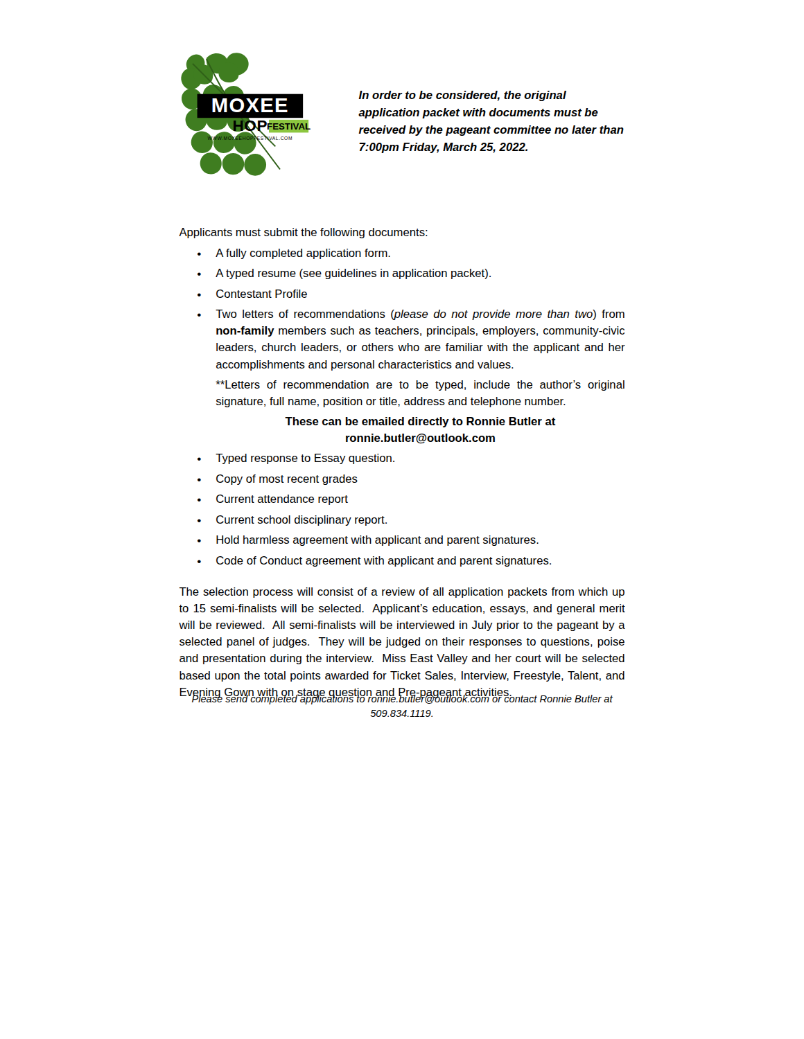MOXEE HOP FESTIVAL WWW.MOXEEHOPFESTIVAL.COM
In order to be considered, the original application packet with documents must be received by the pageant committee no later than 7:00pm Friday, March 25, 2022.
Applicants must submit the following documents:
A fully completed application form.
A typed resume (see guidelines in application packet).
Contestant Profile
Two letters of recommendations (please do not provide more than two) from non-family members such as teachers, principals, employers, community-civic leaders, church leaders, or others who are familiar with the applicant and her accomplishments and personal characteristics and values.
**Letters of recommendation are to be typed, include the author’s original signature, full name, position or title, address and telephone number.
These can be emailed directly to Ronnie Butler at ronnie.butler@outlook.com
Typed response to Essay question.
Copy of most recent grades
Current attendance report
Current school disciplinary report.
Hold harmless agreement with applicant and parent signatures.
Code of Conduct agreement with applicant and parent signatures.
The selection process will consist of a review of all application packets from which up to 15 semi-finalists will be selected. Applicant’s education, essays, and general merit will be reviewed. All semi-finalists will be interviewed in July prior to the pageant by a selected panel of judges. They will be judged on their responses to questions, poise and presentation during the interview. Miss East Valley and her court will be selected based upon the total points awarded for Ticket Sales, Interview, Freestyle, Talent, and Evening Gown with on stage question and Pre-pageant activities.
Please send completed applications to ronnie.butler@outlook.com or contact Ronnie Butler at 509.834.1119.